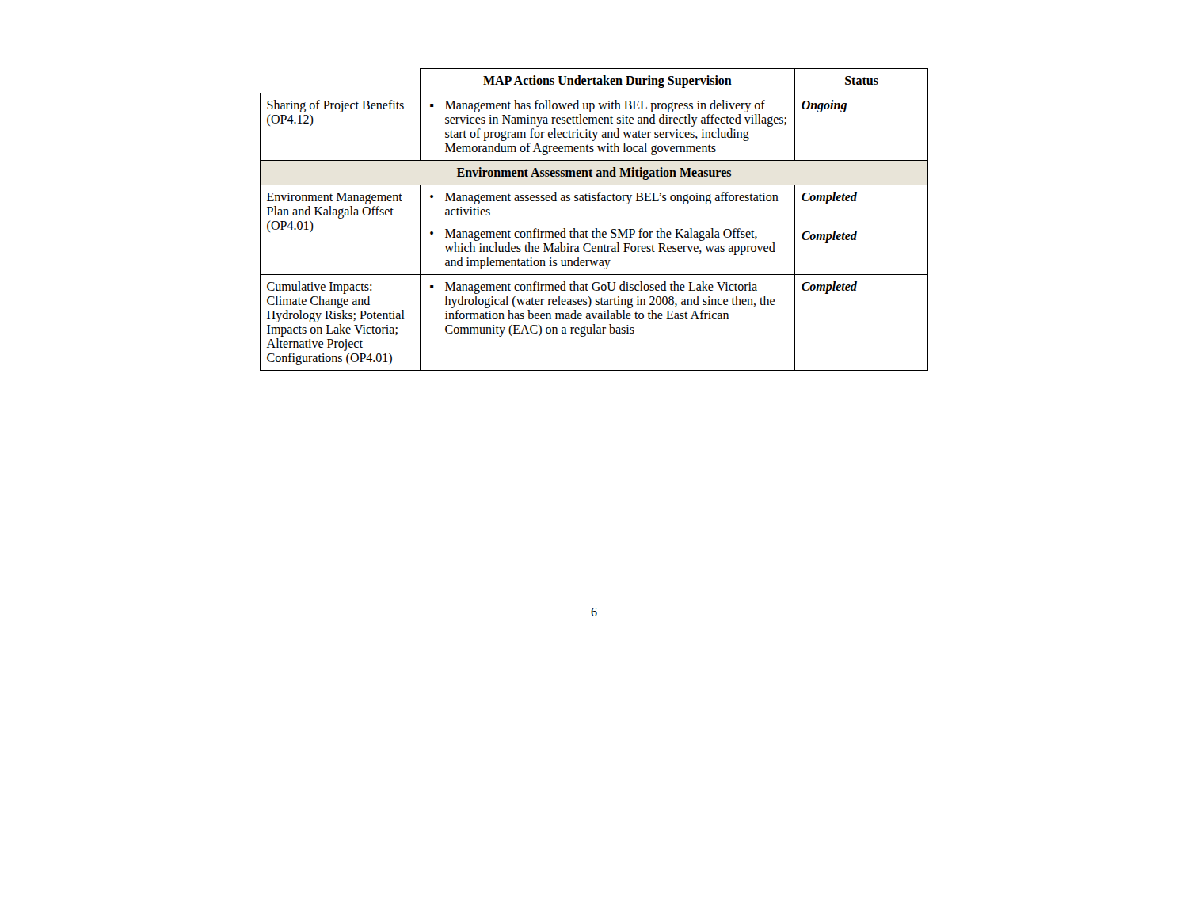| | MAP Actions Undertaken During Supervision | Status |
| --- | --- | --- |
| Sharing of Project Benefits (OP4.12) | Management has followed up with BEL progress in delivery of services in Naminya resettlement site and directly affected villages; start of program for electricity and water services, including Memorandum of Agreements with local governments | Ongoing |
| Environment Assessment and Mitigation Measures |
| Environment Management Plan and Kalagala Offset (OP4.01) | Management assessed as satisfactory BEL’s ongoing afforestation activities Management confirmed that the SMP for the Kalagala Offset, which includes the Mabira Central Forest Reserve, was approved and implementation is underway | Completed Completed |
| Cumulative Impacts: Climate Change and Hydrology Risks; Potential Impacts on Lake Victoria; Alternative Project Configurations (OP4.01) | Management confirmed that GoU disclosed the Lake Victoria hydrological (water releases) starting in 2008, and since then, the information has been made available to the East African Community (EAC) on a regular basis | Completed |
6